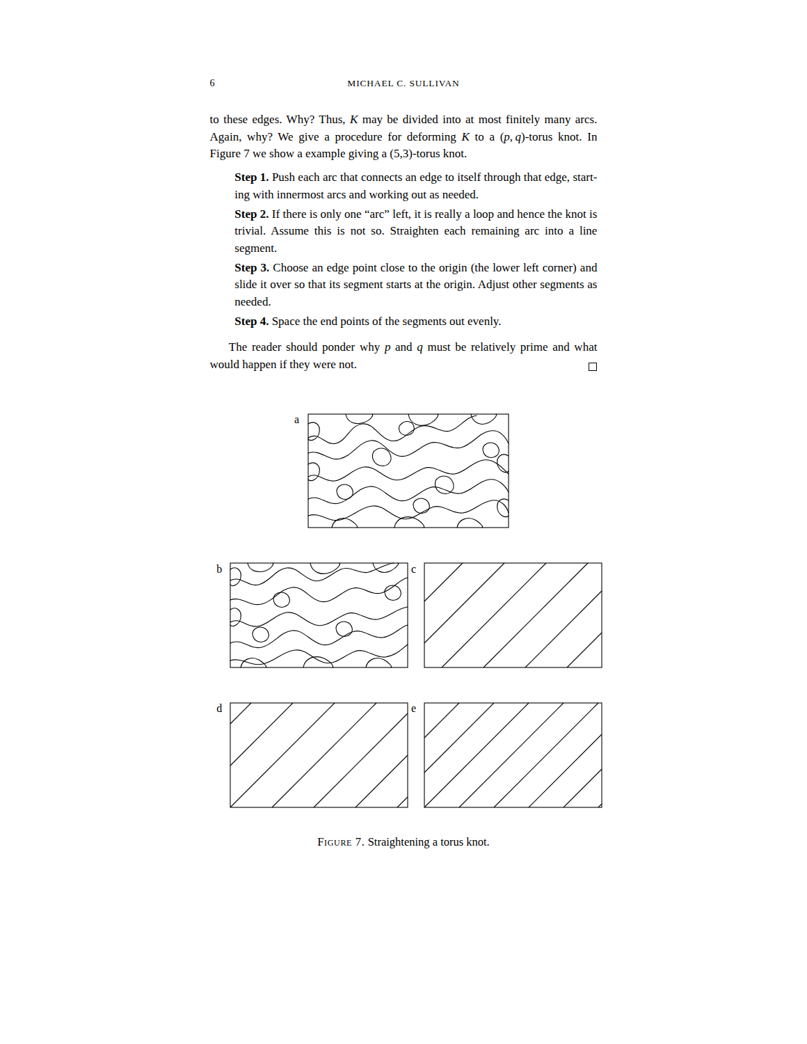6
Michael C. Sullivan
to these edges. Why? Thus, K may be divided into at most finitely many arcs. Again, why? We give a procedure for deforming K to a (p, q)-torus knot. In Figure 7 we show a example giving a (5,3)-torus knot.
Step 1. Push each arc that connects an edge to itself through that edge, starting with innermost arcs and working out as needed.
Step 2. If there is only one “arc” left, it is really a loop and hence the knot is trivial. Assume this is not so. Straighten each remaining arc into a line segment.
Step 3. Choose an edge point close to the origin (the lower left corner) and slide it over so that its segment starts at the origin. Adjust other segments as needed.
Step 4. Space the end points of the segments out evenly.
The reader should ponder why p and q must be relatively prime and what would happen if they were not.
a
b
c
d
e
Figure 7. Straightening a torus knot.